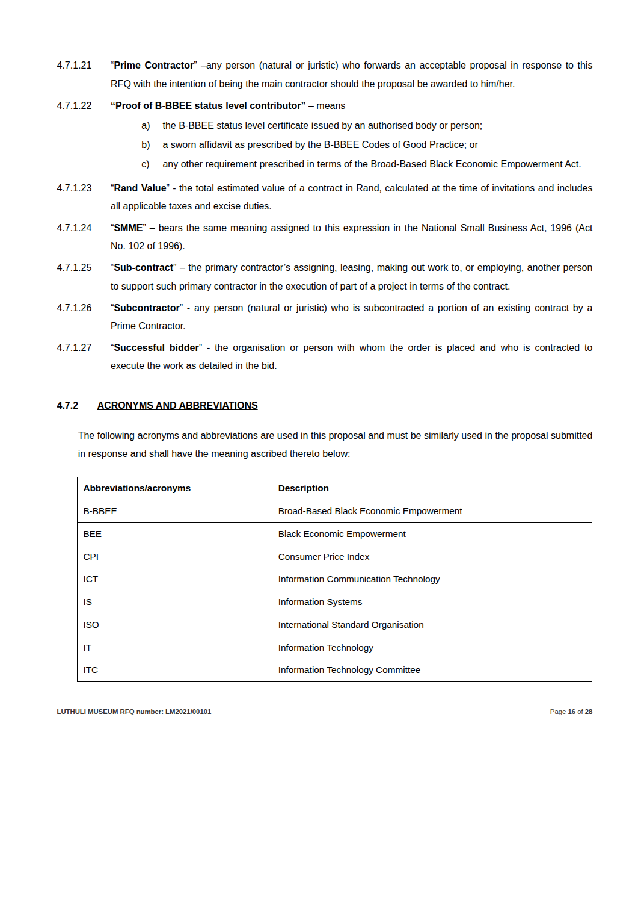4.7.1.21
“Prime Contractor” –any person (natural or juristic) who forwards an acceptable proposal in response to this RFQ with the intention of being the main contractor should the proposal be awarded to him/her.
4.7.1.22
“Proof of B-BBEE status level contributor” – means
a)
the B-BBEE status level certificate issued by an authorised body or person;
b)
a sworn affidavit as prescribed by the B-BBEE Codes of Good Practice; or
c)
any other requirement prescribed in terms of the Broad-Based Black Economic Empowerment Act.
4.7.1.23
“Rand Value” - the total estimated value of a contract in Rand, calculated at the time of invitations and includes all applicable taxes and excise duties.
4.7.1.24
“SMME” – bears the same meaning assigned to this expression in the National Small Business Act, 1996 (Act No. 102 of 1996).
4.7.1.25
“Sub-contract” – the primary contractor’s assigning, leasing, making out work to, or employing, another person to support such primary contractor in the execution of part of a project in terms of the contract.
4.7.1.26
“Subcontractor” - any person (natural or juristic) who is subcontracted a portion of an existing contract by a Prime Contractor.
4.7.1.27
“Successful bidder” - the organisation or person with whom the order is placed and who is contracted to execute the work as detailed in the bid.
4.7.2 ACRONYMS AND ABBREVIATIONS
The following acronyms and abbreviations are used in this proposal and must be similarly used in the proposal submitted in response and shall have the meaning ascribed thereto below:
| Abbreviations/acronyms | Description |
| --- | --- |
| B-BBEE | Broad-Based Black Economic Empowerment |
| BEE | Black Economic Empowerment |
| CPI | Consumer Price Index |
| ICT | Information Communication Technology |
| IS | Information Systems |
| ISO | International Standard Organisation |
| IT | Information Technology |
| ITC | Information Technology Committee |
LUTHULI MUSEUM RFQ number: LM2021/00101
Page 16 of 28